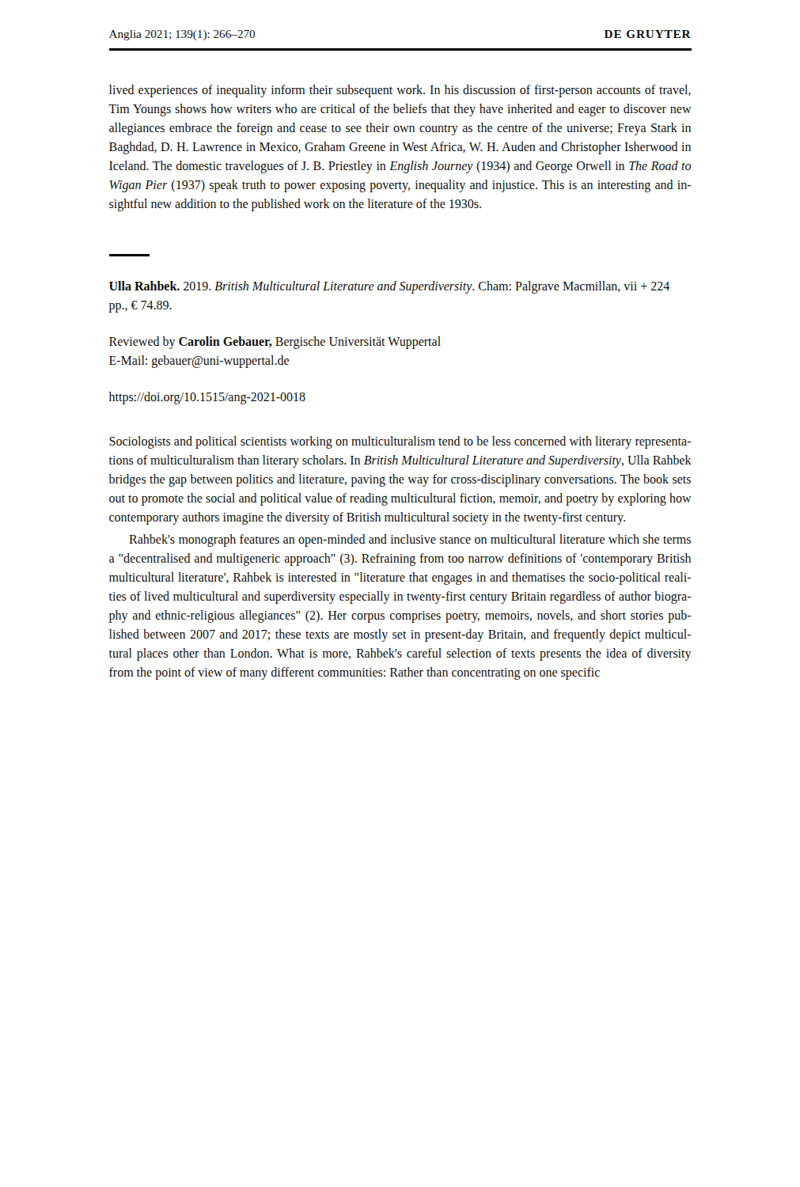Anglia 2021; 139(1): 266–270 De Gruyter
lived experiences of inequality inform their subsequent work. In his discussion of first-person accounts of travel, Tim Youngs shows how writers who are critical of the beliefs that they have inherited and eager to discover new allegiances embrace the foreign and cease to see their own country as the centre of the universe; Freya Stark in Baghdad, D. H. Lawrence in Mexico, Graham Greene in West Africa, W. H. Auden and Christopher Isherwood in Iceland. The domestic travelogues of J. B. Priestley in English Journey (1934) and George Orwell in The Road to Wigan Pier (1937) speak truth to power exposing poverty, inequality and injustice. This is an interesting and insightful new addition to the published work on the literature of the 1930s.
Ulla Rahbek. 2019. British Multicultural Literature and Superdiversity. Cham: Palgrave Macmillan, vii + 224 pp., € 74.89.
Reviewed by Carolin Gebauer, Bergische Universität Wuppertal
E-Mail: gebauer@uni-wuppertal.de
https://doi.org/10.1515/ang-2021-0018
Sociologists and political scientists working on multiculturalism tend to be less concerned with literary representations of multiculturalism than literary scholars. In British Multicultural Literature and Superdiversity, Ulla Rahbek bridges the gap between politics and literature, paving the way for cross-disciplinary conversations. The book sets out to promote the social and political value of reading multicultural fiction, memoir, and poetry by exploring how contemporary authors imagine the diversity of British multicultural society in the twenty-first century.
Rahbek's monograph features an open-minded and inclusive stance on multicultural literature which she terms a "decentralised and multigeneric approach" (3). Refraining from too narrow definitions of 'contemporary British multicultural literature', Rahbek is interested in "literature that engages in and thematises the socio-political realities of lived multicultural and superdiversity especially in twenty-first century Britain regardless of author biography and ethnic-religious allegiances" (2). Her corpus comprises poetry, memoirs, novels, and short stories published between 2007 and 2017; these texts are mostly set in present-day Britain, and frequently depict multicultural places other than London. What is more, Rahbek's careful selection of texts presents the idea of diversity from the point of view of many different communities: Rather than concentrating on one specific